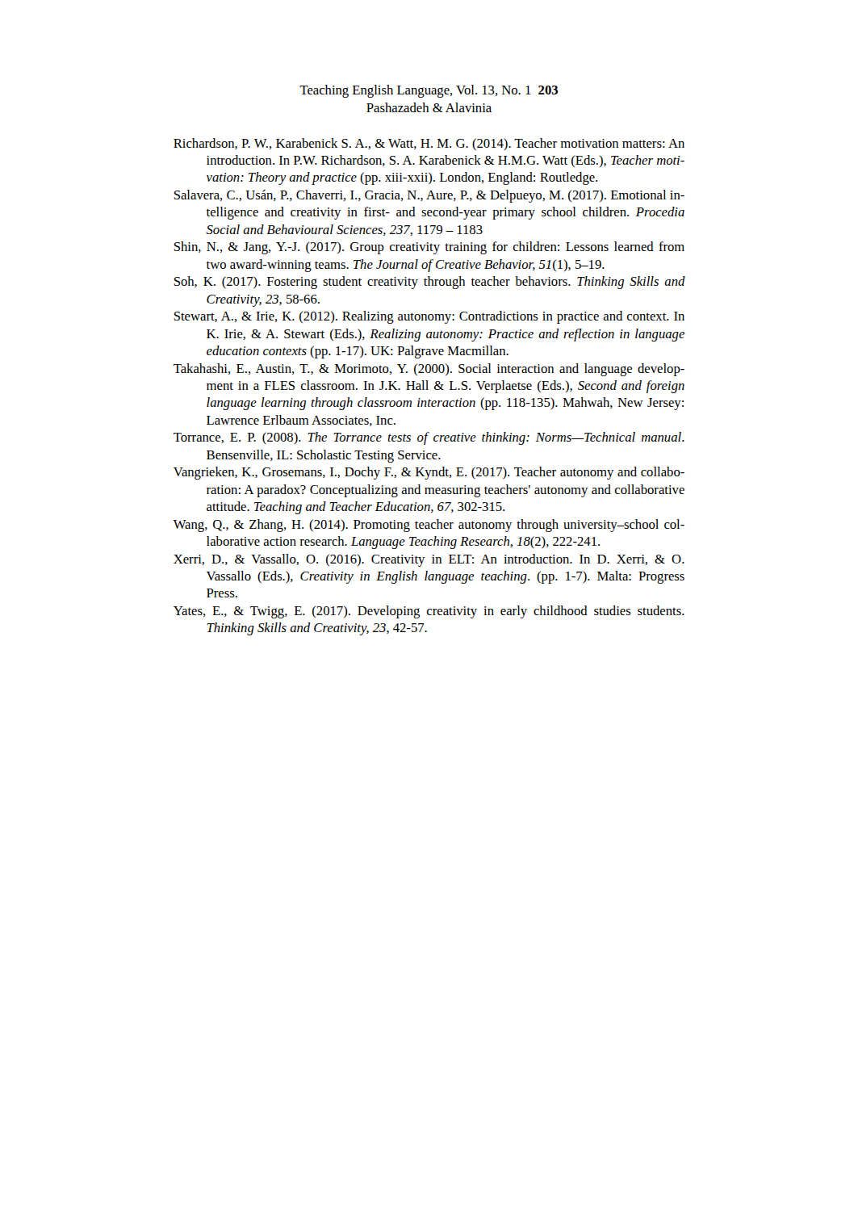Teaching English Language, Vol. 13, No. 1 203
Pashazadeh & Alavinia
Richardson, P. W., Karabenick S. A., & Watt, H. M. G. (2014). Teacher motivation matters: An introduction. In P.W. Richardson, S. A. Karabenick & H.M.G. Watt (Eds.), Teacher motivation: Theory and practice (pp. xiii-xxii). London, England: Routledge.
Salavera, C., Usán, P., Chaverri, I., Gracia, N., Aure, P., & Delpueyo, M. (2017). Emotional intelligence and creativity in first- and second-year primary school children. Procedia Social and Behavioural Sciences, 237, 1179 – 1183
Shin, N., & Jang, Y.-J. (2017). Group creativity training for children: Lessons learned from two award-winning teams. The Journal of Creative Behavior, 51(1), 5–19.
Soh, K. (2017). Fostering student creativity through teacher behaviors. Thinking Skills and Creativity, 23, 58-66.
Stewart, A., & Irie, K. (2012). Realizing autonomy: Contradictions in practice and context. In K. Irie, & A. Stewart (Eds.), Realizing autonomy: Practice and reflection in language education contexts (pp. 1-17). UK: Palgrave Macmillan.
Takahashi, E., Austin, T., & Morimoto, Y. (2000). Social interaction and language development in a FLES classroom. In J.K. Hall & L.S. Verplaetse (Eds.), Second and foreign language learning through classroom interaction (pp. 118-135). Mahwah, New Jersey: Lawrence Erlbaum Associates, Inc.
Torrance, E. P. (2008). The Torrance tests of creative thinking: Norms—Technical manual. Bensenville, IL: Scholastic Testing Service.
Vangrieken, K., Grosemans, I., Dochy F., & Kyndt, E. (2017). Teacher autonomy and collaboration: A paradox? Conceptualizing and measuring teachers' autonomy and collaborative attitude. Teaching and Teacher Education, 67, 302-315.
Wang, Q., & Zhang, H. (2014). Promoting teacher autonomy through university–school collaborative action research. Language Teaching Research, 18(2), 222-241.
Xerri, D., & Vassallo, O. (2016). Creativity in ELT: An introduction. In D. Xerri, & O. Vassallo (Eds.), Creativity in English language teaching. (pp. 1-7). Malta: Progress Press.
Yates, E., & Twigg, E. (2017). Developing creativity in early childhood studies students. Thinking Skills and Creativity, 23, 42-57.